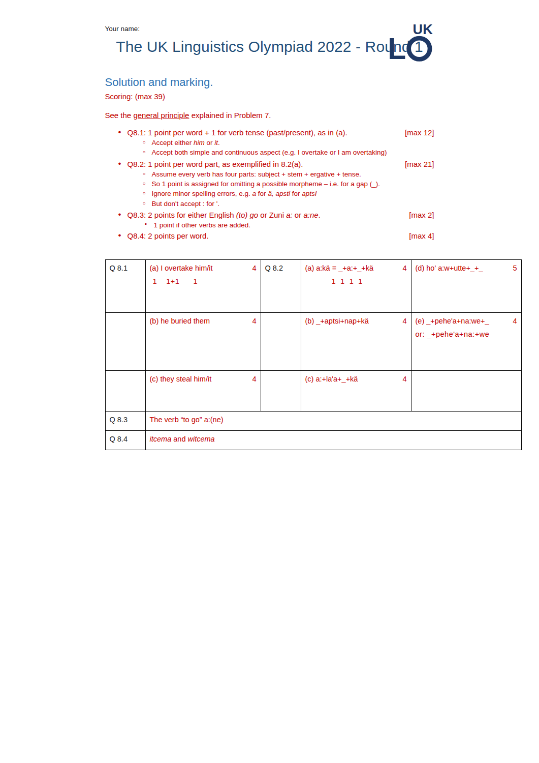UK L
Your name:
The UK Linguistics Olympiad 2022 - Round 1
Solution and marking.
Scoring: (max 39)
See the general principle explained in Problem 7.
[max 12] Q8.1: 1 point per word + 1 for verb tense (past/present), as in (a).
Accept either him or it.
Accept both simple and continuous aspect (e.g. I overtake or I am overtaking)
[max 21] Q8.2: 1 point per word part, as exemplified in 8.2(a).
Assume every verb has four parts: subject + stem + ergative + tense.
So 1 point is assigned for omitting a possible morpheme – i.e. for a gap (_).
Ignore minor spelling errors, e.g. a for ä, apsti for aptsI
But don't accept : for '.
[max 2] Q8.3: 2 points for either English (to) go or Zuni a: or a:ne.
1 point if other verbs are added.
[max 4] Q8.4: 2 points per word.
| Q 8.1 | (a) I overtake him/it 4 1 1+1 1 | Q 8.2 | (a) a:kä = _+a:+_+kä 4 1 1 1 1 | (d) ho' a:w+utte+_+_ 5 |
| | (b) he buried them 4 | | (b) _+aptsi+nap+kä 4 | (e) _+pehe'a+na:we+_ 4 or: _+pehe'a+na:+we |
| | (c) they steal him/it 4 | | (c) a:+la'a+_+kä 4 | |
| Q 8.3 | The verb “to go” a:(ne) |
| Q 8.4 | itcema and witcema |